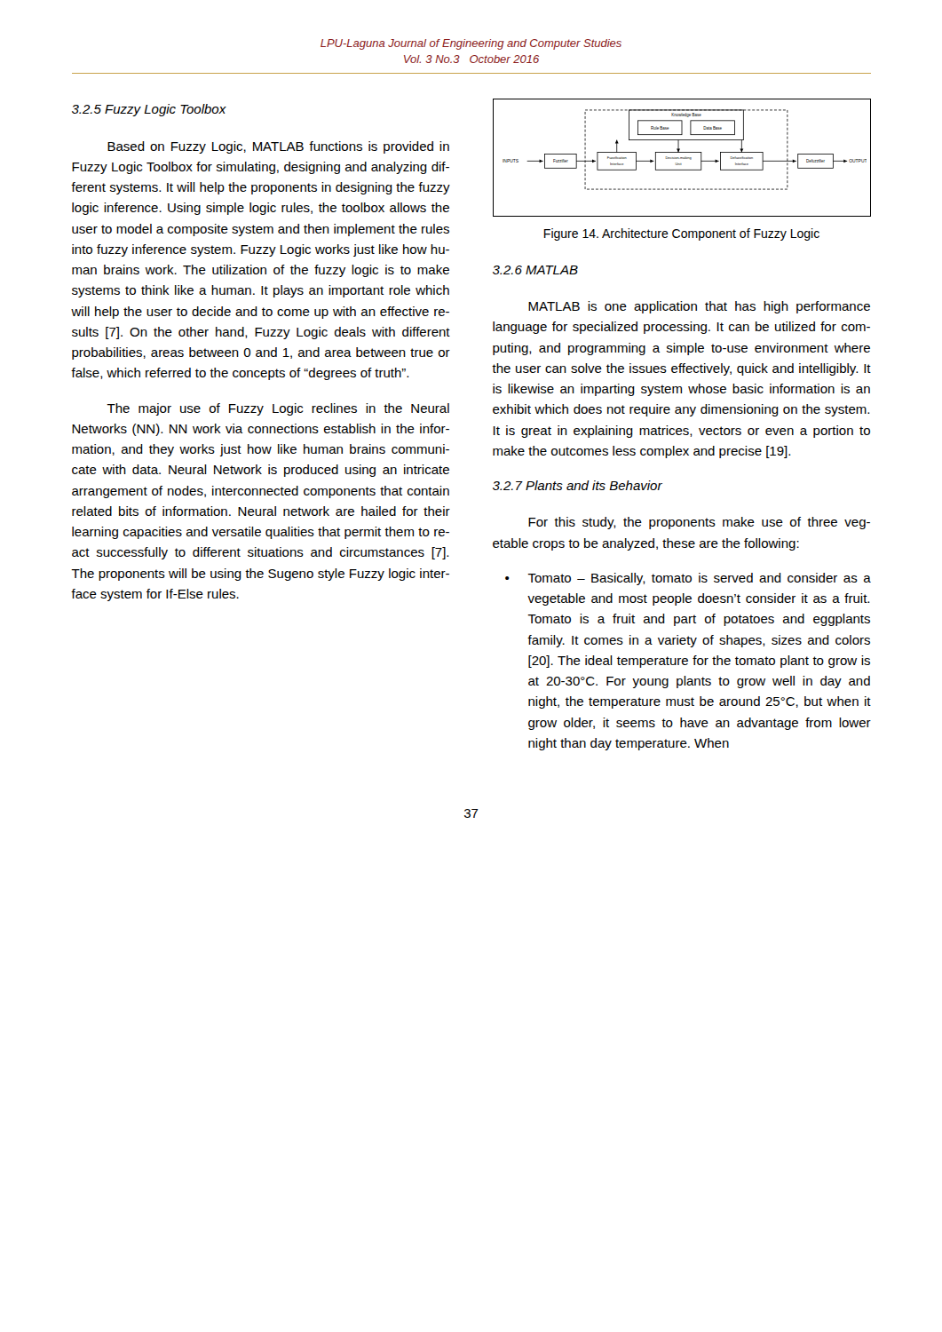LPU-Laguna Journal of Engineering and Computer Studies
Vol. 3 No.3 October 2016
3.2.5 Fuzzy Logic Toolbox
Based on Fuzzy Logic, MATLAB functions is provided in Fuzzy Logic Toolbox for simulating, designing and analyzing different systems. It will help the proponents in designing the fuzzy logic inference. Using simple logic rules, the toolbox allows the user to model a composite system and then implement the rules into fuzzy inference system. Fuzzy Logic works just like how human brains work. The utilization of the fuzzy logic is to make systems to think like a human. It plays an important role which will help the user to decide and to come up with an effective results [7]. On the other hand, Fuzzy Logic deals with different probabilities, areas between 0 and 1, and area between true or false, which referred to the concepts of “degrees of truth”.
The major use of Fuzzy Logic reclines in the Neural Networks (NN). NN work via connections establish in the information, and they works just how like human brains communicate with data. Neural Network is produced using an intricate arrangement of nodes, interconnected components that contain related bits of information. Neural network are hailed for their learning capacities and versatile qualities that permit them to react successfully to different situations and circumstances [7]. The proponents will be using the Sugeno style Fuzzy logic interface system for If-Else rules.
Knowledge Base Rule Base Data Base INPUTS Fuzzifier Fuzzification Interface Decision-making Unit Defuzzification Interface Defuzzifier OUTPUTS
Figure 14. Architecture Component of Fuzzy Logic
3.2.6 MATLAB
MATLAB is one application that has high performance language for specialized processing. It can be utilized for computing, and programming a simple to-use environment where the user can solve the issues effectively, quick and intelligibly. It is likewise an imparting system whose basic information is an exhibit which does not require any dimensioning on the system. It is great in explaining matrices, vectors or even a portion to make the outcomes less complex and precise [19].
3.2.7 Plants and its Behavior
For this study, the proponents make use of three vegetable crops to be analyzed, these are the following:
•Tomato – Basically, tomato is served and consider as a vegetable and most people doesn’t consider it as a fruit. Tomato is a fruit and part of potatoes and eggplants family. It comes in a variety of shapes, sizes and colors [20]. The ideal temperature for the tomato plant to grow is at 20-30°C. For young plants to grow well in day and night, the temperature must be around 25°C, but when it grow older, it seems to have an advantage from lower night than day temperature. When
37